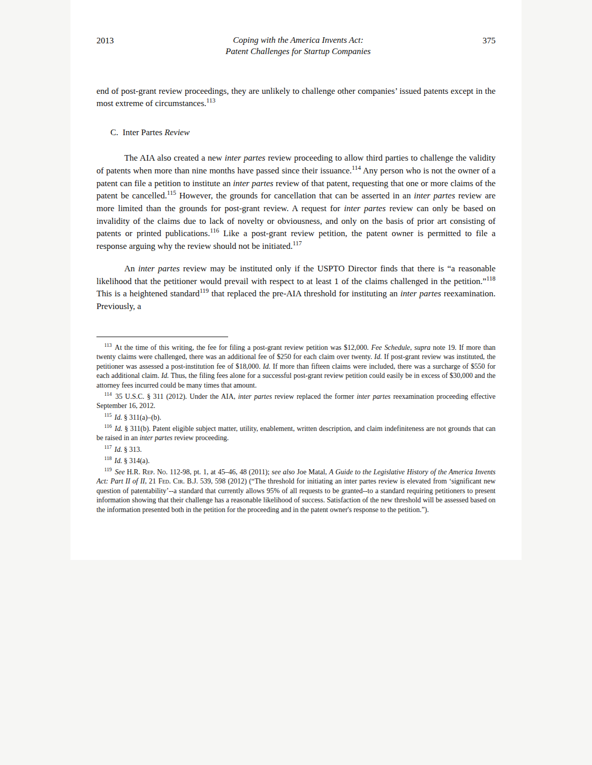2013
Coping with the America Invents Act:
Patent Challenges for Startup Companies
375
end of post-grant review proceedings, they are unlikely to challenge other companies’ issued patents except in the most extreme of circumstances.113
C. Inter Partes Review
The AIA also created a new inter partes review proceeding to allow third parties to challenge the validity of patents when more than nine months have passed since their issuance.114 Any person who is not the owner of a patent can file a petition to institute an inter partes review of that patent, requesting that one or more claims of the patent be cancelled.115 However, the grounds for cancellation that can be asserted in an inter partes review are more limited than the grounds for post-grant review. A request for inter partes review can only be based on invalidity of the claims due to lack of novelty or obviousness, and only on the basis of prior art consisting of patents or printed publications.116 Like a post-grant review petition, the patent owner is permitted to file a response arguing why the review should not be initiated.117
An inter partes review may be instituted only if the USPTO Director finds that there is “a reasonable likelihood that the petitioner would prevail with respect to at least 1 of the claims challenged in the petition.”118 This is a heightened standard119 that replaced the pre-AIA threshold for instituting an inter partes reexamination. Previously, a
113 At the time of this writing, the fee for filing a post-grant review petition was $12,000. Fee Schedule, supra note 19. If more than twenty claims were challenged, there was an additional fee of $250 for each claim over twenty. Id. If post-grant review was instituted, the petitioner was assessed a post-institution fee of $18,000. Id. If more than fifteen claims were included, there was a surcharge of $550 for each additional claim. Id. Thus, the filing fees alone for a successful post-grant review petition could easily be in excess of $30,000 and the attorney fees incurred could be many times that amount.
114 35 U.S.C. § 311 (2012). Under the AIA, inter partes review replaced the former inter partes reexamination proceeding effective September 16, 2012.
115 Id. § 311(a)–(b).
116 Id. § 311(b). Patent eligible subject matter, utility, enablement, written description, and claim indefiniteness are not grounds that can be raised in an inter partes review proceeding.
117 Id. § 313.
118 Id. § 314(a).
119 See H.R. Rep. No. 112-98, pt. 1, at 45–46, 48 (2011); see also Joe Matal, A Guide to the Legislative History of the America Invents Act: Part II of II, 21 Fed. Cir. B.J. 539, 598 (2012) (“The threshold for initiating an inter partes review is elevated from ‘significant new question of patentability’--a standard that currently allows 95% of all requests to be granted--to a standard requiring petitioners to present information showing that their challenge has a reasonable likelihood of success. Satisfaction of the new threshold will be assessed based on the information presented both in the petition for the proceeding and in the patent owner's response to the petition.”).